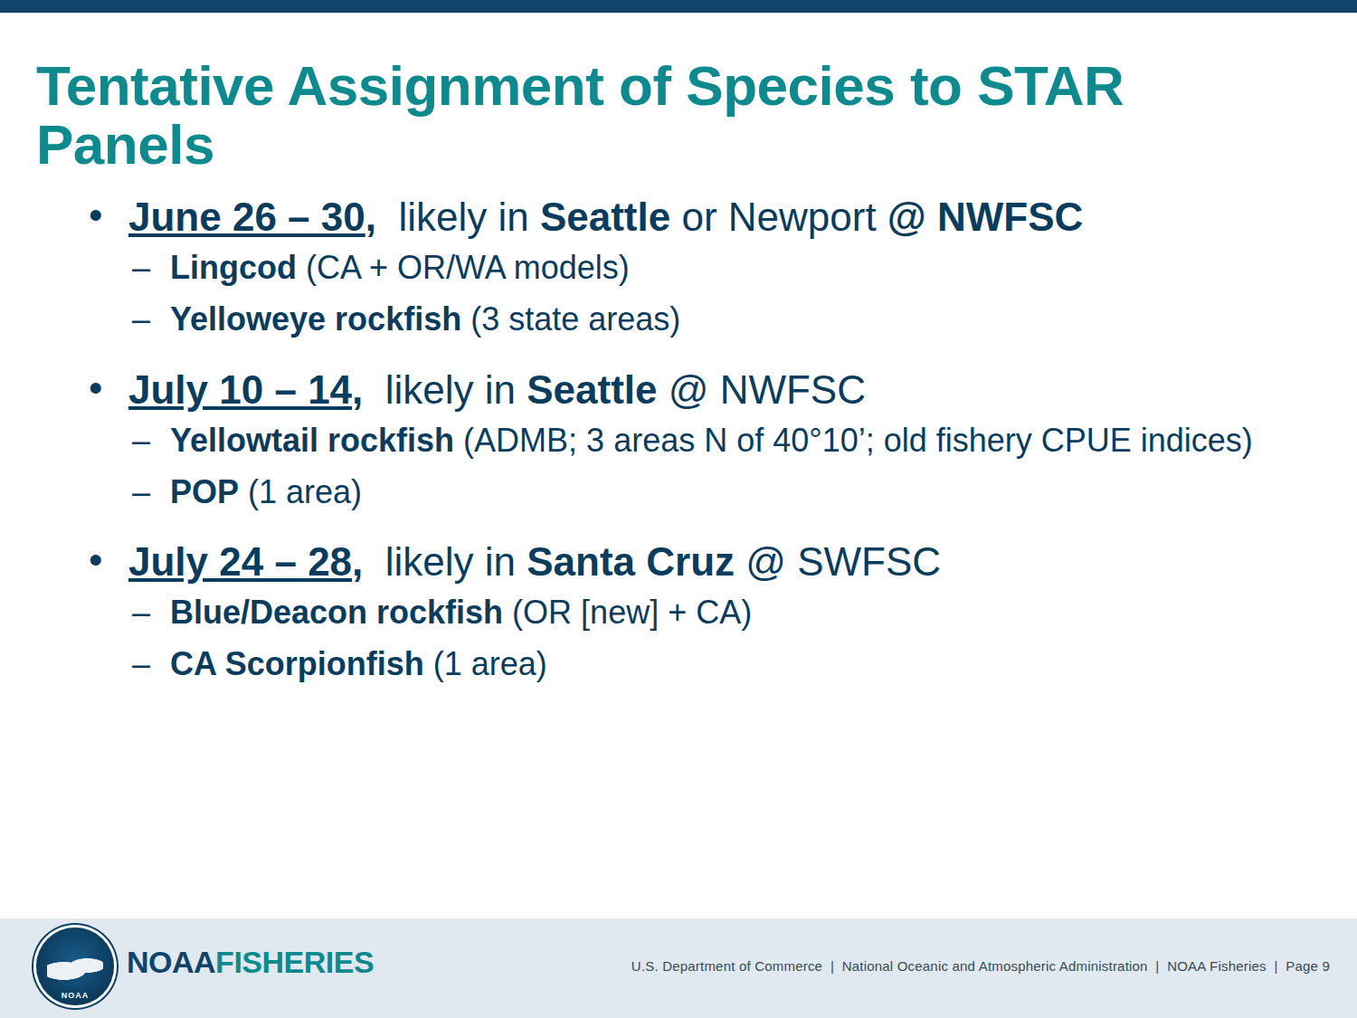Tentative Assignment of Species to STAR Panels
June 26 – 30, likely in Seattle or Newport @ NWFSC
Lingcod (CA + OR/WA models)
Yelloweye rockfish (3 state areas)
July 10 – 14, likely in Seattle @ NWFSC
Yellowtail rockfish (ADMB; 3 areas N of 40°10’; old fishery CPUE indices)
POP (1 area)
July 24 – 28, likely in Santa Cruz @ SWFSC
Blue/Deacon rockfish (OR [new] + CA)
CA Scorpionfish (1 area)
NOAA FISHERIES
U.S. Department of Commerce | National Oceanic and Atmospheric Administration | NOAA Fisheries | Page 9